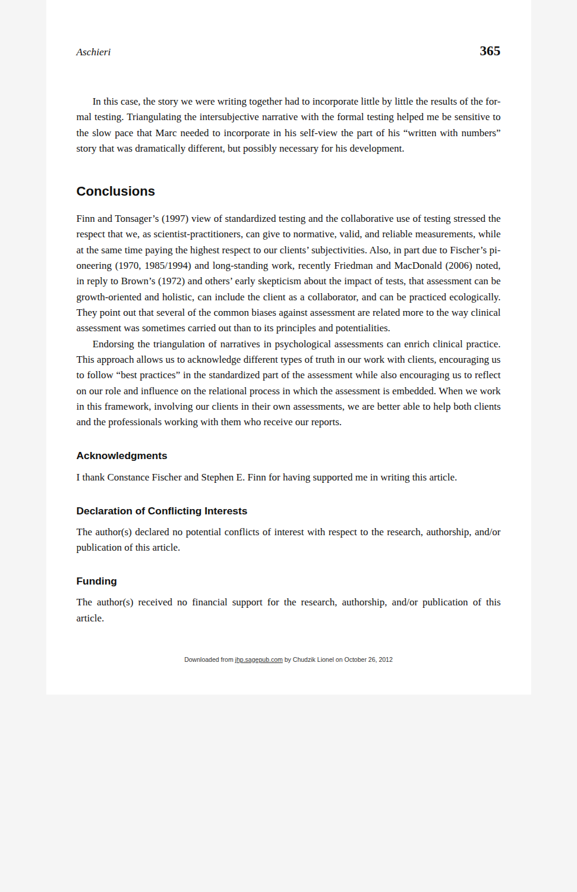Aschieri 365
In this case, the story we were writing together had to incorporate little by little the results of the formal testing. Triangulating the intersubjective narrative with the formal testing helped me be sensitive to the slow pace that Marc needed to incorporate in his self-view the part of his “written with numbers” story that was dramatically different, but possibly necessary for his development.
Conclusions
Finn and Tonsager’s (1997) view of standardized testing and the collaborative use of testing stressed the respect that we, as scientist-practitioners, can give to normative, valid, and reliable measurements, while at the same time paying the highest respect to our clients’ subjectivities. Also, in part due to Fischer’s pioneering (1970, 1985/1994) and long-standing work, recently Friedman and MacDonald (2006) noted, in reply to Brown’s (1972) and others’ early skepticism about the impact of tests, that assessment can be growth-oriented and holistic, can include the client as a collaborator, and can be practiced ecologically. They point out that several of the common biases against assessment are related more to the way clinical assessment was sometimes carried out than to its principles and potentialities.
Endorsing the triangulation of narratives in psychological assessments can enrich clinical practice. This approach allows us to acknowledge different types of truth in our work with clients, encouraging us to follow “best practices” in the standardized part of the assessment while also encouraging us to reflect on our role and influence on the relational process in which the assessment is embedded. When we work in this framework, involving our clients in their own assessments, we are better able to help both clients and the professionals working with them who receive our reports.
Acknowledgments
I thank Constance Fischer and Stephen E. Finn for having supported me in writing this article.
Declaration of Conflicting Interests
The author(s) declared no potential conflicts of interest with respect to the research, authorship, and/or publication of this article.
Funding
The author(s) received no financial support for the research, authorship, and/or publication of this article.
Downloaded from jhp.sagepub.com by Chudzik Lionel on October 26, 2012